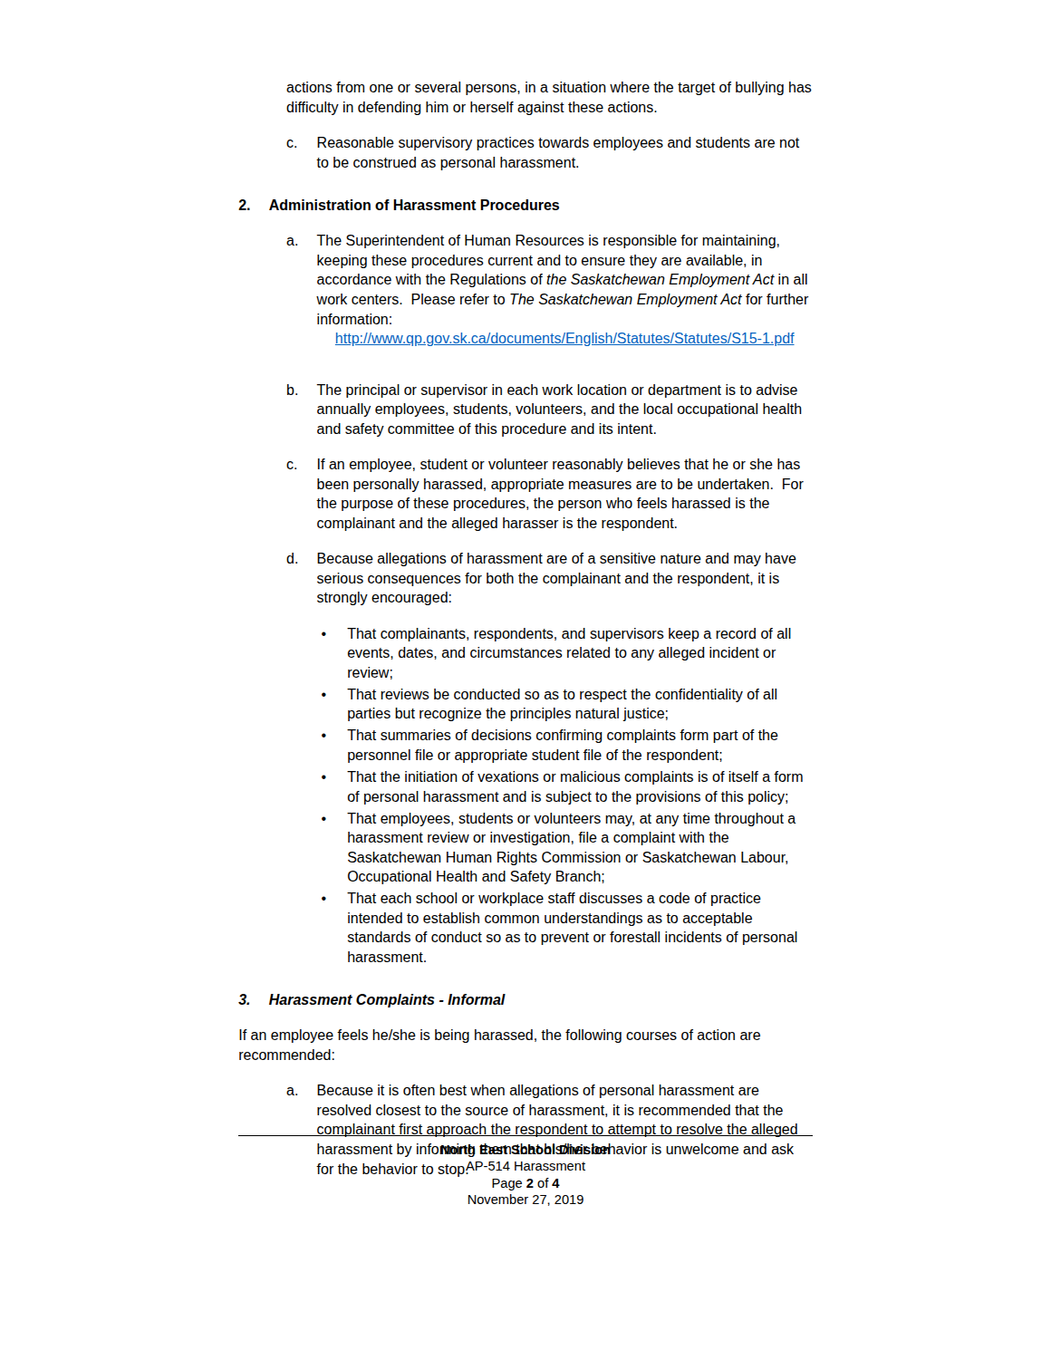actions from one or several persons, in a situation where the target of bullying has difficulty in defending him or herself against these actions.
c.
Reasonable supervisory practices towards employees and students are not to be construed as personal harassment.
2. Administration of Harassment Procedures
a.
The Superintendent of Human Resources is responsible for maintaining, keeping these procedures current and to ensure they are available, in accordance with the Regulations of the Saskatchewan Employment Act in all work centers. Please refer to The Saskatchewan Employment Act for further information:
http://www.qp.gov.sk.ca/documents/English/Statutes/Statutes/S15-1.pdf
b.
The principal or supervisor in each work location or department is to advise annually employees, students, volunteers, and the local occupational health and safety committee of this procedure and its intent.
c.
If an employee, student or volunteer reasonably believes that he or she has been personally harassed, appropriate measures are to be undertaken. For the purpose of these procedures, the person who feels harassed is the complainant and the alleged harasser is the respondent.
d.
Because allegations of harassment are of a sensitive nature and may have serious consequences for both the complainant and the respondent, it is strongly encouraged:
That complainants, respondents, and supervisors keep a record of all events, dates, and circumstances related to any alleged incident or review;
That reviews be conducted so as to respect the confidentiality of all parties but recognize the principles natural justice;
That summaries of decisions confirming complaints form part of the personnel file or appropriate student file of the respondent;
That the initiation of vexations or malicious complaints is of itself a form of personal harassment and is subject to the provisions of this policy;
That employees, students or volunteers may, at any time throughout a harassment review or investigation, file a complaint with the Saskatchewan Human Rights Commission or Saskatchewan Labour, Occupational Health and Safety Branch;
That each school or workplace staff discusses a code of practice intended to establish common understandings as to acceptable standards of conduct so as to prevent or forestall incidents of personal harassment.
3. Harassment Complaints - Informal
If an employee feels he/she is being harassed, the following courses of action are recommended:
a.
Because it is often best when allegations of personal harassment are resolved closest to the source of harassment, it is recommended that the complainant first approach the respondent to attempt to resolve the alleged harassment by informing them that his/her behavior is unwelcome and ask for the behavior to stop.
North East School Division
AP-514 Harassment
Page 2 of 4
November 27, 2019